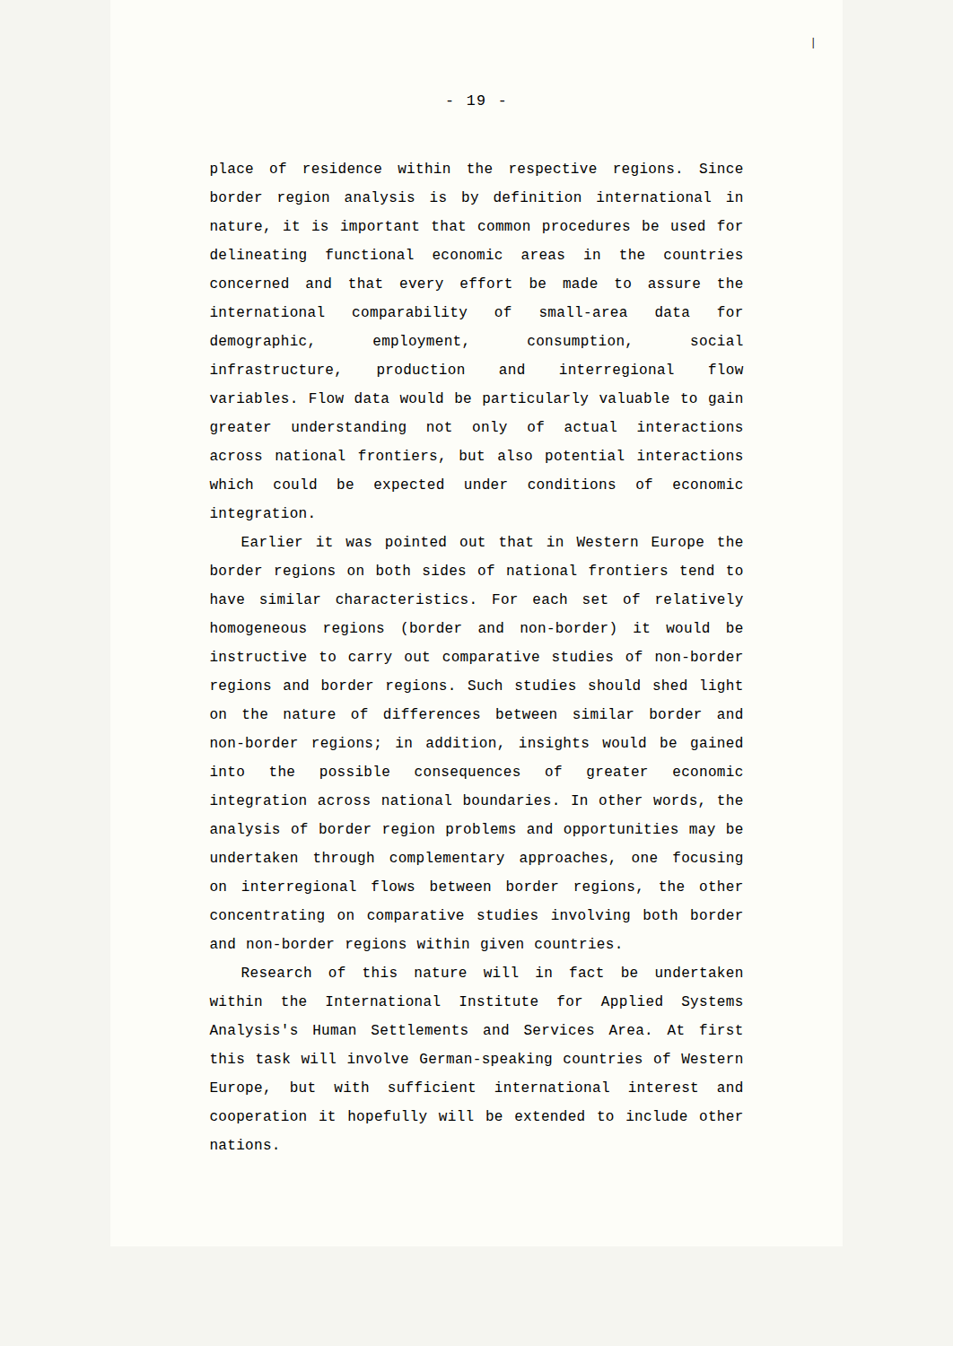|
- 19 -
place of residence within the respective regions. Since border region analysis is by definition international in nature, it is important that common procedures be used for delineating functional economic areas in the countries concerned and that every effort be made to assure the international comparability of small-area data for demographic, employment, consumption, social infrastructure, production and interregional flow variables. Flow data would be particularly valuable to gain greater understanding not only of actual interactions across national frontiers, but also potential interactions which could be expected under conditions of economic integration.
Earlier it was pointed out that in Western Europe the border regions on both sides of national frontiers tend to have similar characteristics. For each set of relatively homogeneous regions (border and non-border) it would be instructive to carry out comparative studies of non-border regions and border regions. Such studies should shed light on the nature of differences between similar border and non-border regions; in addition, insights would be gained into the possible consequences of greater economic integration across national boundaries. In other words, the analysis of border region problems and opportunities may be undertaken through complementary approaches, one focusing on interregional flows between border regions, the other concentrating on comparative studies involving both border and non-border regions within given countries.
Research of this nature will in fact be undertaken within the International Institute for Applied Systems Analysis's Human Settlements and Services Area. At first this task will involve German-speaking countries of Western Europe, but with sufficient international interest and cooperation it hopefully will be extended to include other nations.